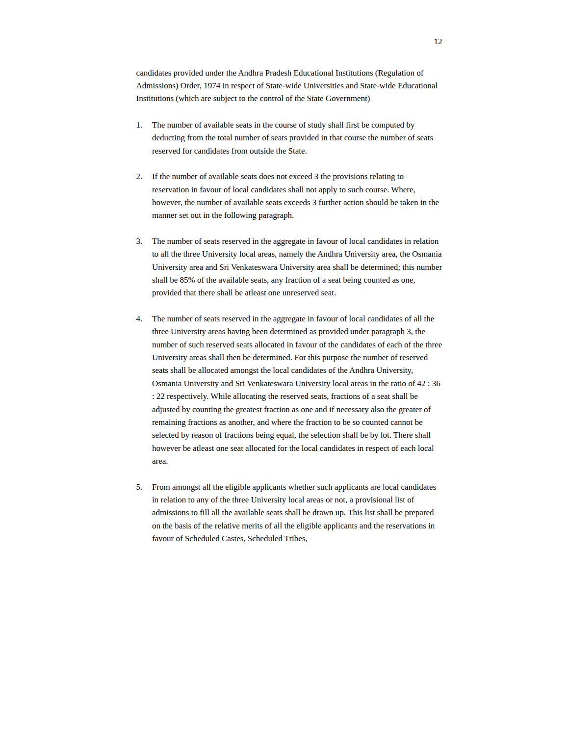12
candidates provided under the Andhra Pradesh Educational Institutions (Regulation of Admissions) Order, 1974 in respect of State-wide Universities and State-wide Educational Institutions (which are subject to the control of the State Government)
1. The number of available seats in the course of study shall first be computed by deducting from the total number of seats provided in that course the number of seats reserved for candidates from outside the State.
2. If the number of available seats does not exceed 3 the provisions relating to reservation in favour of local candidates shall not apply to such course. Where, however, the number of available seats exceeds 3 further action should be taken in the manner set out in the following paragraph.
3. The number of seats reserved in the aggregate in favour of local candidates in relation to all the three University local areas, namely the Andhra University area, the Osmania University area and Sri Venkateswara University area shall be determined; this number shall be 85% of the available seats, any fraction of a seat being counted as one, provided that there shall be atleast one unreserved seat.
4. The number of seats reserved in the aggregate in favour of local candidates of all the three University areas having been determined as provided under paragraph 3, the number of such reserved seats allocated in favour of the candidates of each of the three University areas shall then be determined. For this purpose the number of reserved seats shall be allocated amongst the local candidates of the Andhra University, Osmania University and Sri Venkateswara University local areas in the ratio of 42 : 36 : 22 respectively. While allocating the reserved seats, fractions of a seat shall be adjusted by counting the greatest fraction as one and if necessary also the greater of remaining fractions as another, and where the fraction to be so counted cannot be selected by reason of fractions being equal, the selection shall be by lot. There shall however be atleast one seat allocated for the local candidates in respect of each local area.
5. From amongst all the eligible applicants whether such applicants are local candidates in relation to any of the three University local areas or not, a provisional list of admissions to fill all the available seats shall be drawn up. This list shall be prepared on the basis of the relative merits of all the eligible applicants and the reservations in favour of Scheduled Castes, Scheduled Tribes,